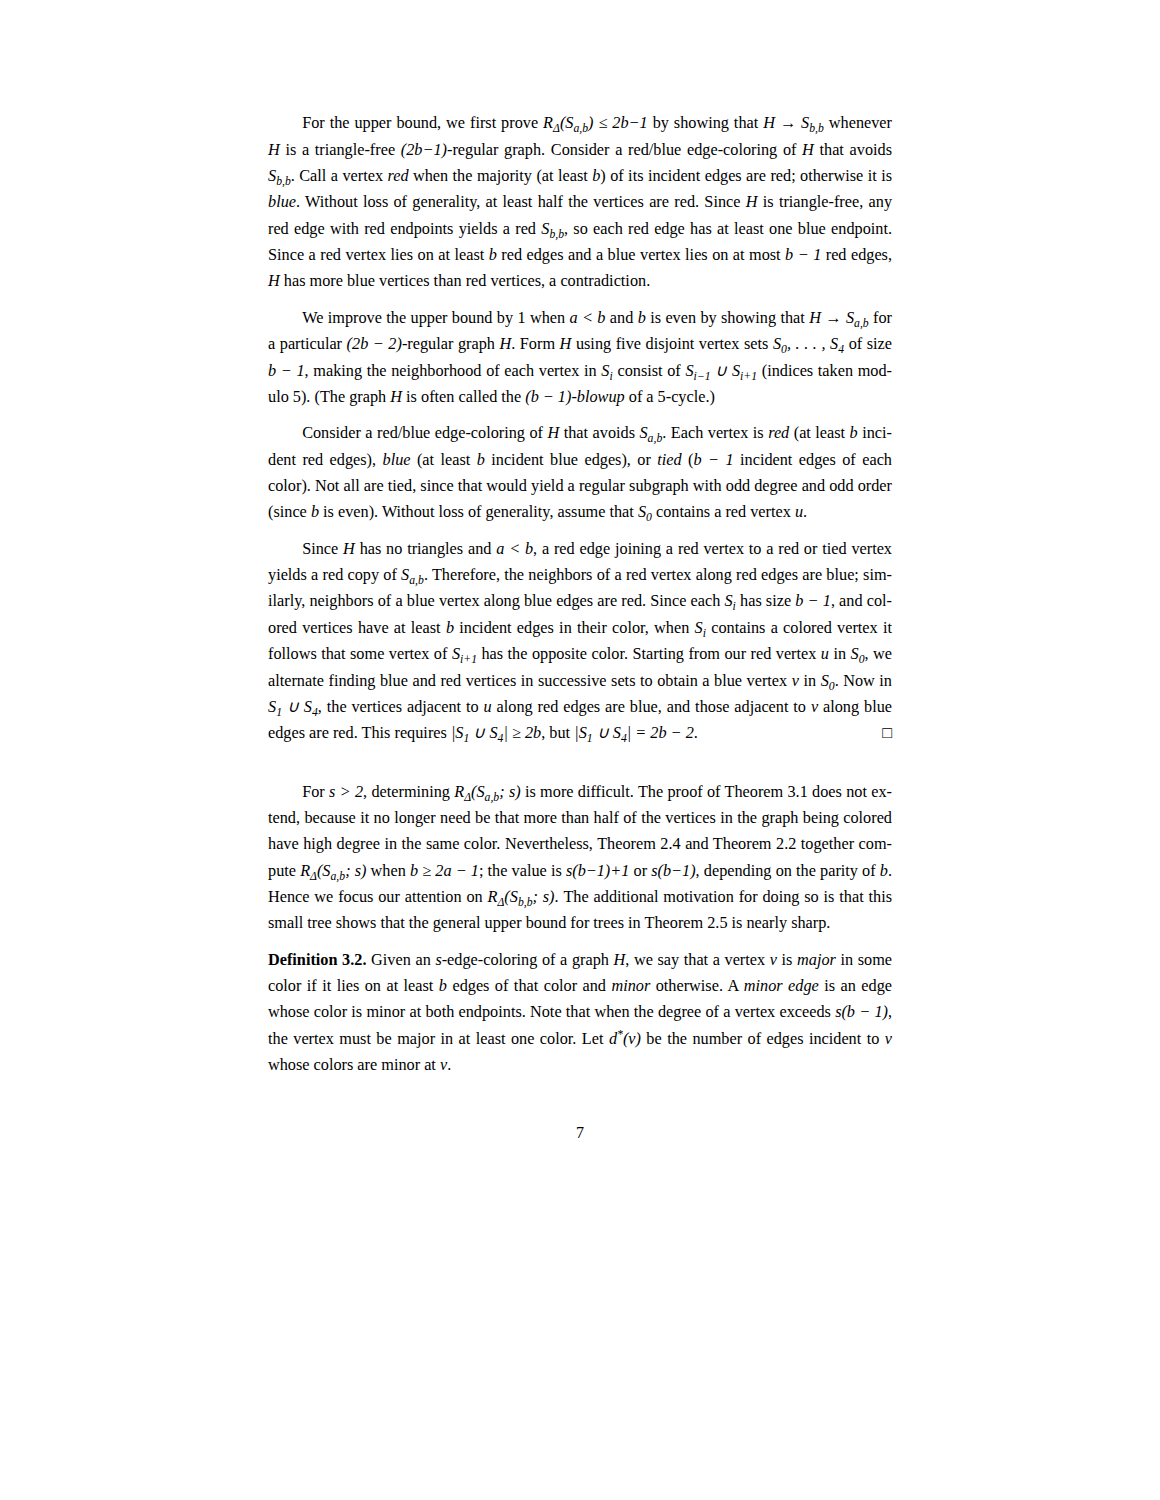For the upper bound, we first prove RΔ(Sa,b) ≤ 2b−1 by showing that H → Sb,b whenever H is a triangle-free (2b−1)-regular graph. Consider a red/blue edge-coloring of H that avoids Sb,b. Call a vertex red when the majority (at least b) of its incident edges are red; otherwise it is blue. Without loss of generality, at least half the vertices are red. Since H is triangle-free, any red edge with red endpoints yields a red Sb,b, so each red edge has at least one blue endpoint. Since a red vertex lies on at least b red edges and a blue vertex lies on at most b − 1 red edges, H has more blue vertices than red vertices, a contradiction.
We improve the upper bound by 1 when a < b and b is even by showing that H → Sa,b for a particular (2b − 2)-regular graph H. Form H using five disjoint vertex sets S0, . . . , S4 of size b − 1, making the neighborhood of each vertex in Si consist of Si−1 ∪ Si+1 (indices taken modulo 5). (The graph H is often called the (b − 1)-blowup of a 5-cycle.)
Consider a red/blue edge-coloring of H that avoids Sa,b. Each vertex is red (at least b incident red edges), blue (at least b incident blue edges), or tied (b − 1 incident edges of each color). Not all are tied, since that would yield a regular subgraph with odd degree and odd order (since b is even). Without loss of generality, assume that S0 contains a red vertex u.
Since H has no triangles and a < b, a red edge joining a red vertex to a red or tied vertex yields a red copy of Sa,b. Therefore, the neighbors of a red vertex along red edges are blue; similarly, neighbors of a blue vertex along blue edges are red. Since each Si has size b − 1, and colored vertices have at least b incident edges in their color, when Si contains a colored vertex it follows that some vertex of Si+1 has the opposite color. Starting from our red vertex u in S0, we alternate finding blue and red vertices in successive sets to obtain a blue vertex v in S0. Now in S1 ∪ S4, the vertices adjacent to u along red edges are blue, and those adjacent to v along blue edges are red. This requires |S1 ∪ S4| ≥ 2b, but |S1 ∪ S4| = 2b − 2. □
For s > 2, determining RΔ(Sa,b; s) is more difficult. The proof of Theorem 3.1 does not extend, because it no longer need be that more than half of the vertices in the graph being colored have high degree in the same color. Nevertheless, Theorem 2.4 and Theorem 2.2 together compute RΔ(Sa,b; s) when b ≥ 2a − 1; the value is s(b−1)+1 or s(b−1), depending on the parity of b. Hence we focus our attention on RΔ(Sb,b; s). The additional motivation for doing so is that this small tree shows that the general upper bound for trees in Theorem 2.5 is nearly sharp.
Definition 3.2. Given an s-edge-coloring of a graph H, we say that a vertex v is major in some color if it lies on at least b edges of that color and minor otherwise. A minor edge is an edge whose color is minor at both endpoints. Note that when the degree of a vertex exceeds s(b − 1), the vertex must be major in at least one color. Let d*(v) be the number of edges incident to v whose colors are minor at v.
7